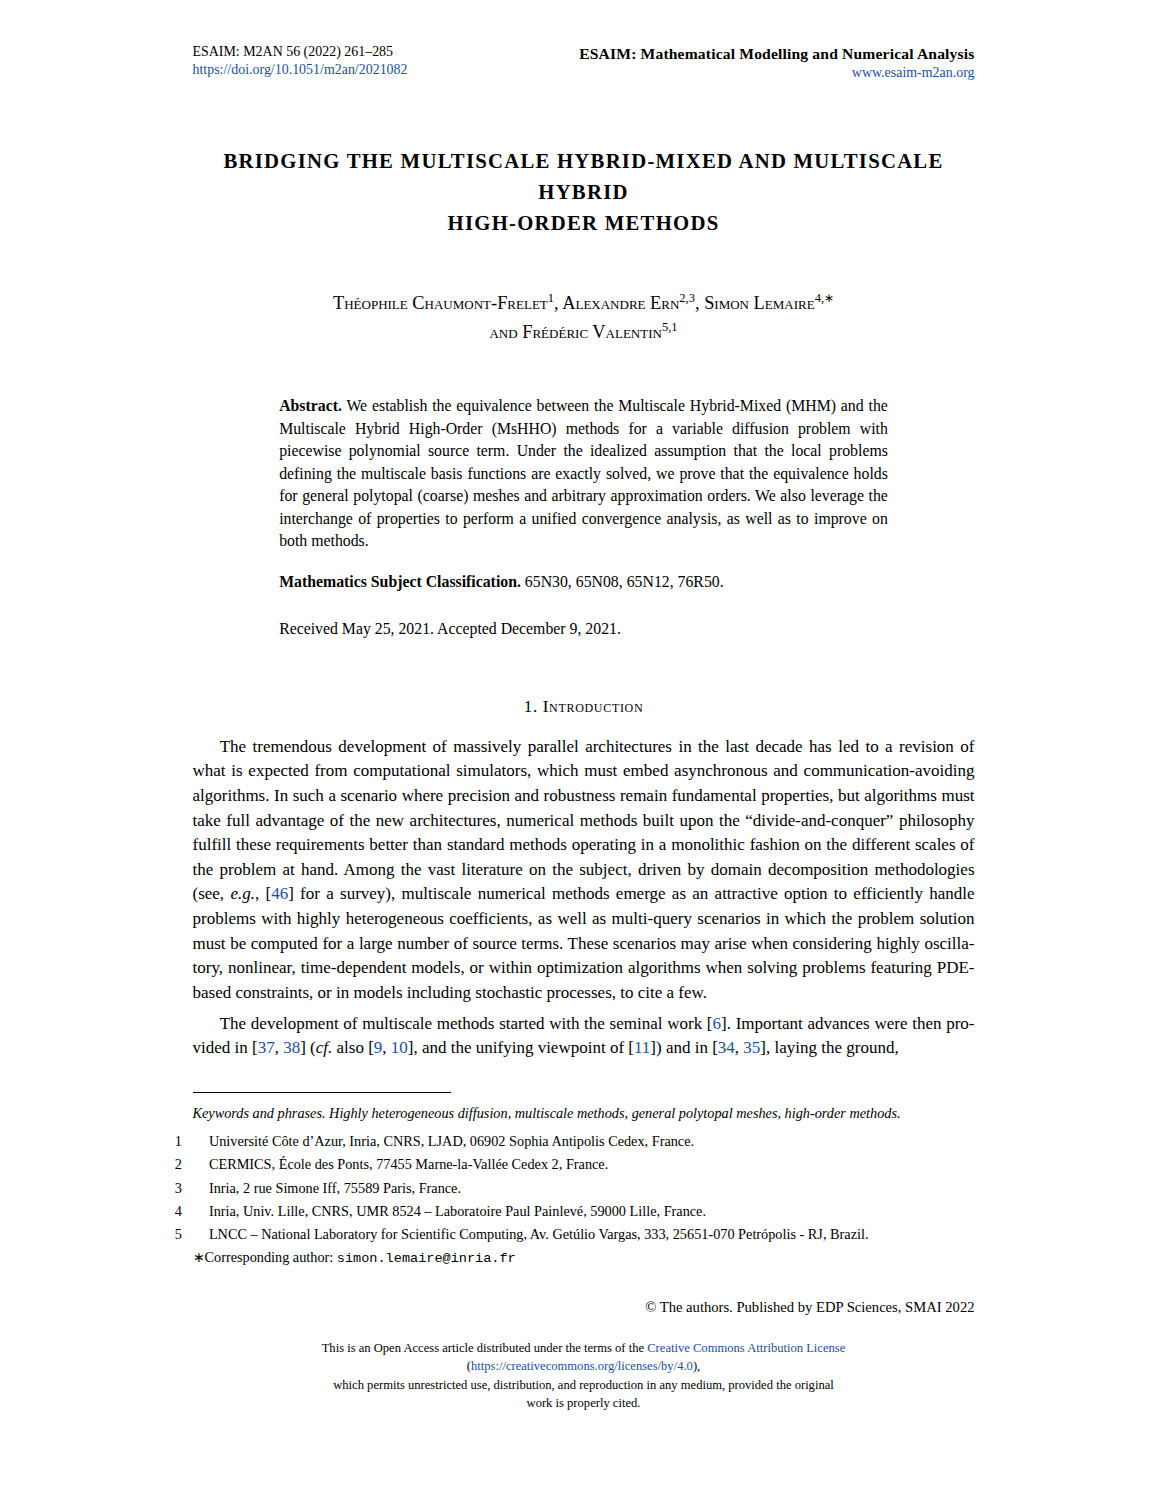ESAIM: M2AN 56 (2022) 261–285
https://doi.org/10.1051/m2an/2021082
ESAIM: Mathematical Modelling and Numerical Analysis
www.esaim-m2an.org
Bridging the Multiscale Hybrid-Mixed and Multiscale Hybrid
High-Order Methods
Théophile Chaumont-Frelet1, Alexandre Ern2,3, Simon Lemaire4,∗
and Frédéric Valentin5,1
Abstract. We establish the equivalence between the Multiscale Hybrid-Mixed (MHM) and the Multiscale Hybrid High-Order (MsHHO) methods for a variable diffusion problem with piecewise polynomial source term. Under the idealized assumption that the local problems defining the multiscale basis functions are exactly solved, we prove that the equivalence holds for general polytopal (coarse) meshes and arbitrary approximation orders. We also leverage the interchange of properties to perform a unified convergence analysis, as well as to improve on both methods.
Mathematics Subject Classification. 65N30, 65N08, 65N12, 76R50.
Received May 25, 2021. Accepted December 9, 2021.
1. Introduction
The tremendous development of massively parallel architectures in the last decade has led to a revision of what is expected from computational simulators, which must embed asynchronous and communication-avoiding algorithms. In such a scenario where precision and robustness remain fundamental properties, but algorithms must take full advantage of the new architectures, numerical methods built upon the “divide-and-conquer” philosophy fulfill these requirements better than standard methods operating in a monolithic fashion on the different scales of the problem at hand. Among the vast literature on the subject, driven by domain decomposition methodologies (see, e.g., [46] for a survey), multiscale numerical methods emerge as an attractive option to efficiently handle problems with highly heterogeneous coefficients, as well as multi-query scenarios in which the problem solution must be computed for a large number of source terms. These scenarios may arise when considering highly oscillatory, nonlinear, time-dependent models, or within optimization algorithms when solving problems featuring PDE-based constraints, or in models including stochastic processes, to cite a few.
The development of multiscale methods started with the seminal work [6]. Important advances were then provided in [37, 38] (cf. also [9, 10], and the unifying viewpoint of [11]) and in [34, 35], laying the ground,
Keywords and phrases. Highly heterogeneous diffusion, multiscale methods, general polytopal meshes, high-order methods.
1 Université Côte d’Azur, Inria, CNRS, LJAD, 06902 Sophia Antipolis Cedex, France.
2 CERMICS, École des Ponts, 77455 Marne-la-Vallée Cedex 2, France.
3 Inria, 2 rue Simone Iff, 75589 Paris, France.
4 Inria, Univ. Lille, CNRS, UMR 8524 – Laboratoire Paul Painlevé, 59000 Lille, France.
5 LNCC – National Laboratory for Scientific Computing, Av. Getúlio Vargas, 333, 25651-070 Petrópolis - RJ, Brazil.
∗Corresponding author: simon.lemaire@inria.fr
© The authors. Published by EDP Sciences, SMAI 2022
This is an Open Access article distributed under the terms of the Creative Commons Attribution License (https://creativecommons.org/licenses/by/4.0),
which permits unrestricted use, distribution, and reproduction in any medium, provided the original work is properly cited.